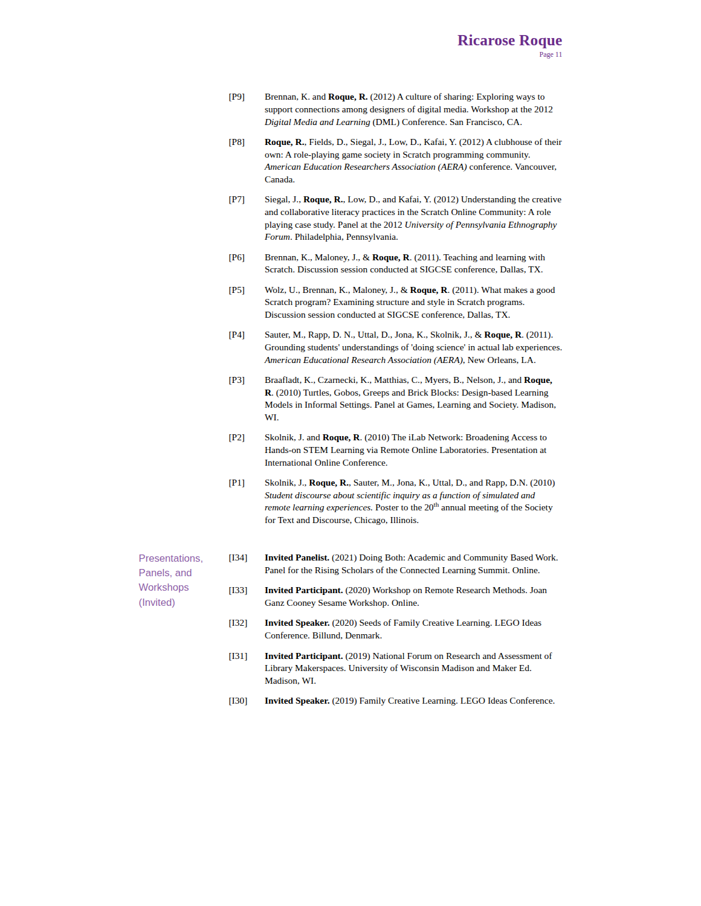Ricarose Roque
Page 11
[P9]
Brennan, K. and Roque, R. (2012) A culture of sharing: Exploring ways to support connections among designers of digital media. Workshop at the 2012 Digital Media and Learning (DML) Conference. San Francisco, CA.
[P8]
Roque, R., Fields, D., Siegal, J., Low, D., Kafai, Y. (2012) A clubhouse of their own: A role-playing game society in Scratch programming community. American Education Researchers Association (AERA) conference. Vancouver, Canada.
[P7]
Siegal, J., Roque, R., Low, D., and Kafai, Y. (2012) Understanding the creative and collaborative literacy practices in the Scratch Online Community: A role playing case study. Panel at the 2012 University of Pennsylvania Ethnography Forum. Philadelphia, Pennsylvania.
[P6]
Brennan, K., Maloney, J., & Roque, R. (2011). Teaching and learning with Scratch. Discussion session conducted at SIGCSE conference, Dallas, TX.
[P5]
Wolz, U., Brennan, K., Maloney, J., & Roque, R. (2011). What makes a good Scratch program? Examining structure and style in Scratch programs. Discussion session conducted at SIGCSE conference, Dallas, TX.
[P4]
Sauter, M., Rapp, D. N., Uttal, D., Jona, K., Skolnik, J., & Roque, R. (2011). Grounding students' understandings of 'doing science' in actual lab experiences. American Educational Research Association (AERA), New Orleans, LA.
[P3]
Braafladt, K., Czarnecki, K., Matthias, C., Myers, B., Nelson, J., and Roque, R. (2010) Turtles, Gobos, Greeps and Brick Blocks: Design-based Learning Models in Informal Settings. Panel at Games, Learning and Society. Madison, WI.
[P2]
Skolnik, J. and Roque, R. (2010) The iLab Network: Broadening Access to Hands-on STEM Learning via Remote Online Laboratories. Presentation at International Online Conference.
[P1]
Skolnik, J., Roque, R., Sauter, M., Jona, K., Uttal, D., and Rapp, D.N. (2010) Student discourse about scientific inquiry as a function of simulated and remote learning experiences. Poster to the 20th annual meeting of the Society for Text and Discourse, Chicago, Illinois.
Presentations, Panels, and Workshops (Invited)
[I34]
Invited Panelist. (2021) Doing Both: Academic and Community Based Work. Panel for the Rising Scholars of the Connected Learning Summit. Online.
[I33]
Invited Participant. (2020) Workshop on Remote Research Methods. Joan Ganz Cooney Sesame Workshop. Online.
[I32]
Invited Speaker. (2020) Seeds of Family Creative Learning. LEGO Ideas Conference. Billund, Denmark.
[I31]
Invited Participant. (2019) National Forum on Research and Assessment of Library Makerspaces. University of Wisconsin Madison and Maker Ed. Madison, WI.
[I30]
Invited Speaker. (2019) Family Creative Learning. LEGO Ideas Conference.